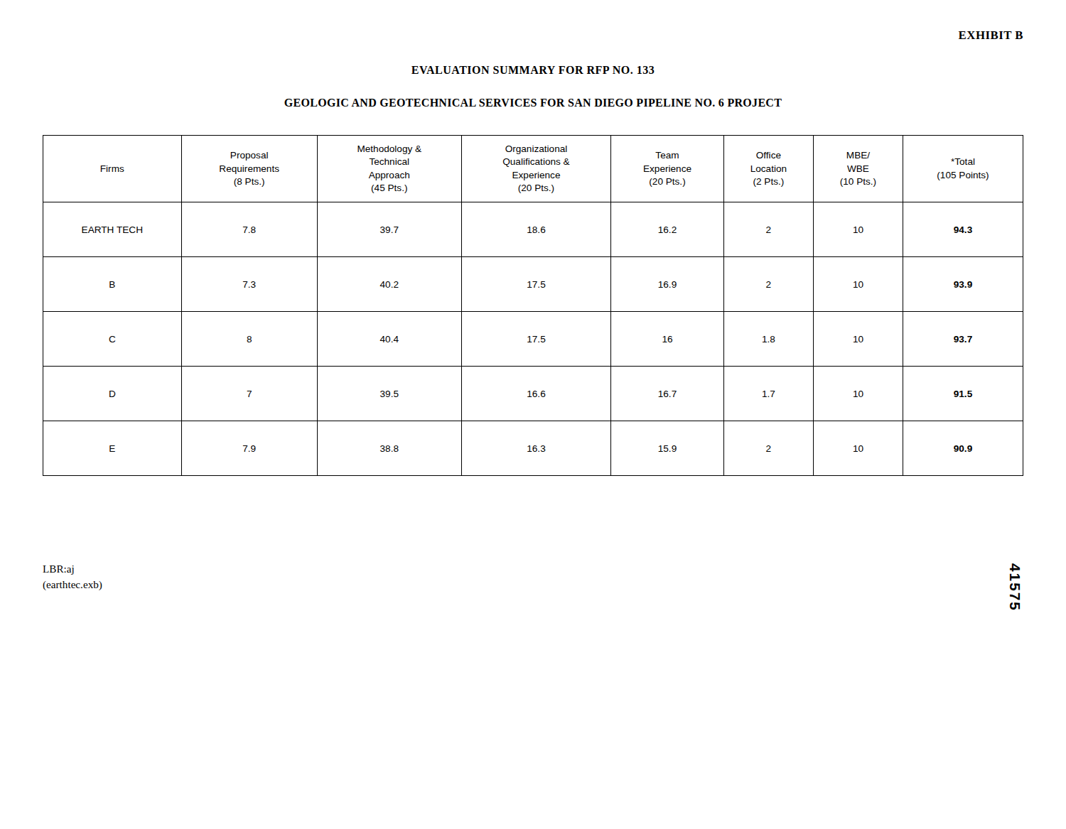EXHIBIT B
EVALUATION SUMMARY FOR RFP NO. 133
GEOLOGIC AND GEOTECHNICAL SERVICES FOR SAN DIEGO PIPELINE NO. 6 PROJECT
| Firms | Proposal Requirements (8 Pts.) | Methodology & Technical Approach (45 Pts.) | Organizational Qualifications & Experience (20 Pts.) | Team Experience (20 Pts.) | Office Location (2 Pts.) | MBE/ WBE (10 Pts.) | *Total (105 Points) |
| --- | --- | --- | --- | --- | --- | --- | --- |
| EARTH TECH | 7.8 | 39.7 | 18.6 | 16.2 | 2 | 10 | 94.3 |
| B | 7.3 | 40.2 | 17.5 | 16.9 | 2 | 10 | 93.9 |
| C | 8 | 40.4 | 17.5 | 16 | 1.8 | 10 | 93.7 |
| D | 7 | 39.5 | 16.6 | 16.7 | 1.7 | 10 | 91.5 |
| E | 7.9 | 38.8 | 16.3 | 15.9 | 2 | 10 | 90.9 |
LBR:aj
(earthtec.exb)
41575